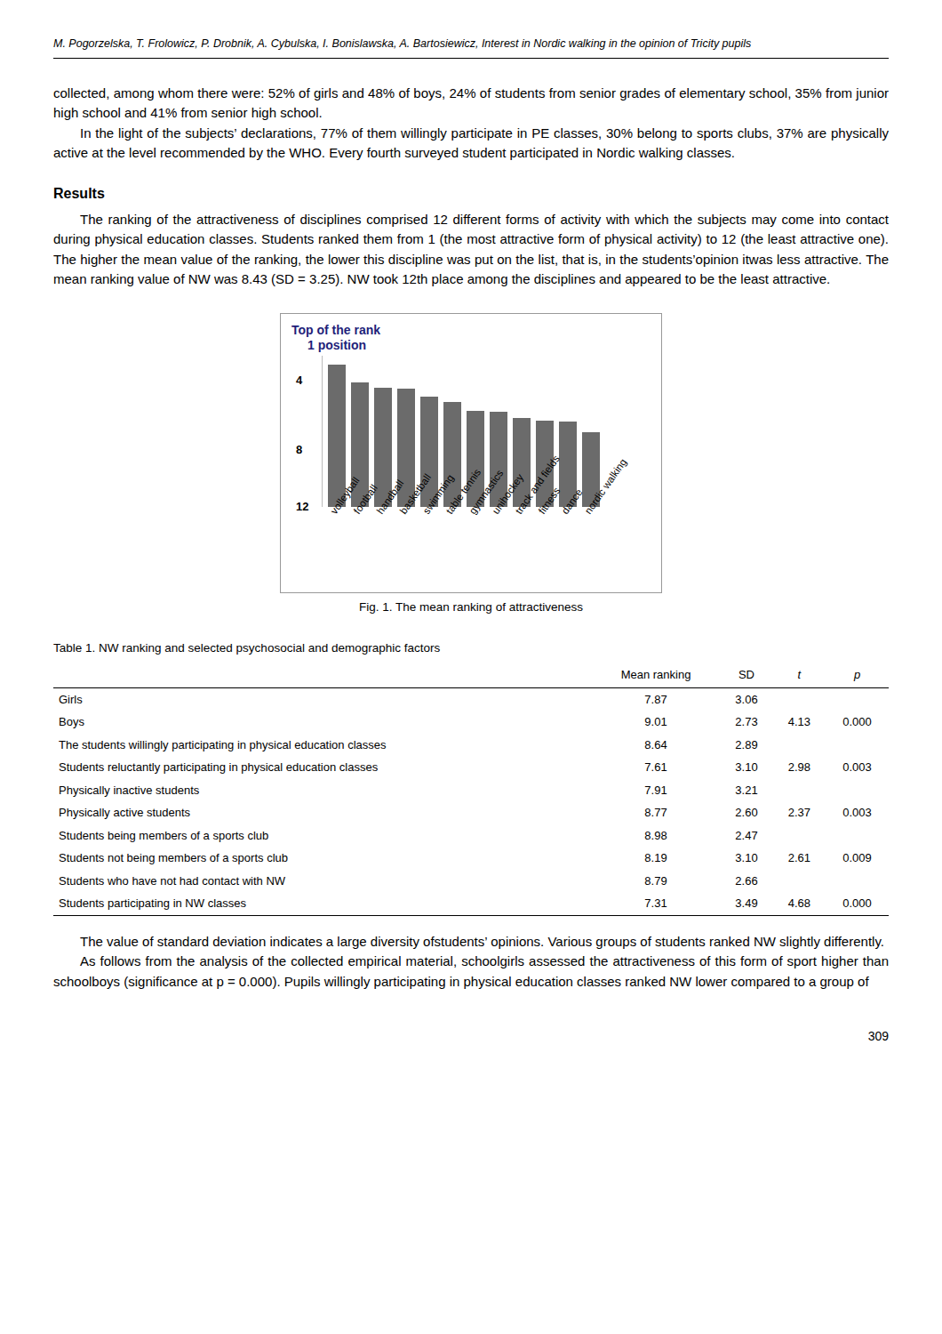M. Pogorzelska, T. Frolowicz, P. Drobnik, A. Cybulska, I. Bonislawska, A. Bartosiewicz, Interest in Nordic walking in the opinion of Tricity pupils
collected, among whom there were: 52% of girls and 48% of boys, 24% of students from senior grades of elementary school, 35% from junior high school and 41% from senior high school.
In the light of the subjects’ declarations, 77% of them willingly participate in PE classes, 30% belong to sports clubs, 37% are physically active at the level recommended by the WHO. Every fourth surveyed student participated in Nordic walking classes.
Results
The ranking of the attractiveness of disciplines comprised 12 different forms of activity with which the subjects may come into contact during physical education classes. Students ranked them from 1 (the most attractive form of physical activity) to 12 (the least attractive one). The higher the mean value of the ranking, the lower this discipline was put on the list, that is, in the students’opinion itwas less attractive. The mean ranking value of NW was 8.43 (SD = 3.25). NW took 12th place among the disciplines and appeared to be the least attractive.
Top of the rank1 position
4 8 12
volleyball football handball basketball swimming table tennis gymnastics unihockey track and fields fitness dance nordic walking
Fig. 1. The mean ranking of attractiveness
Table 1. NW ranking and selected psychosocial and demographic factors
| | Mean ranking | SD | t | p |
| --- | --- | --- | --- | --- |
| Girls | 7.87 | 3.06 | | |
| Boys | 9.01 | 2.73 | 4.13 | 0.000 |
| The students willingly participating in physical education classes | 8.64 | 2.89 | | |
| Students reluctantly participating in physical education classes | 7.61 | 3.10 | 2.98 | 0.003 |
| Physically inactive students | 7.91 | 3.21 | | |
| Physically active students | 8.77 | 2.60 | 2.37 | 0.003 |
| Students being members of a sports club | 8.98 | 2.47 | | |
| Students not being members of a sports club | 8.19 | 3.10 | 2.61 | 0.009 |
| Students who have not had contact with NW | 8.79 | 2.66 | | |
| Students participating in NW classes | 7.31 | 3.49 | 4.68 | 0.000 |
The value of standard deviation indicates a large diversity ofstudents’ opinions. Various groups of students ranked NW slightly differently.
As follows from the analysis of the collected empirical material, schoolgirls assessed the attractiveness of this form of sport higher than schoolboys (significance at p = 0.000). Pupils willingly participating in physical education classes ranked NW lower compared to a group of
309